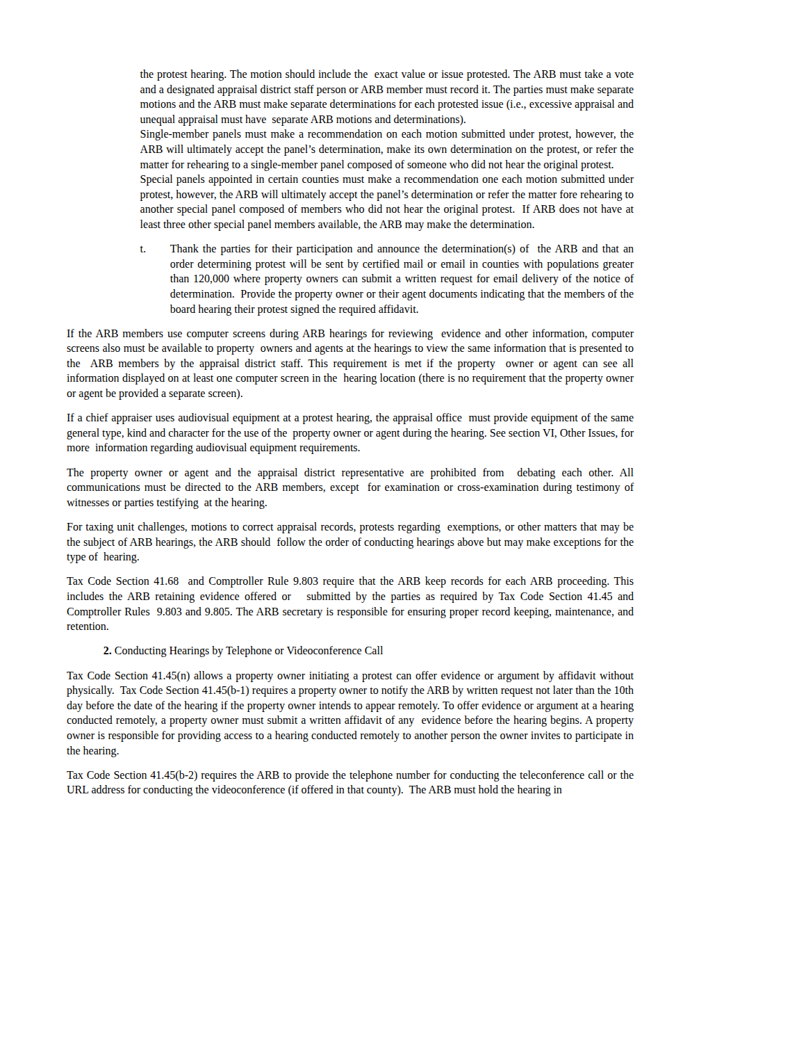the protest hearing. The motion should include the exact value or issue protested. The ARB must take a vote and a designated appraisal district staff person or ARB member must record it. The parties must make separate motions and the ARB must make separate determinations for each protested issue (i.e., excessive appraisal and unequal appraisal must have separate ARB motions and determinations).
Single-member panels must make a recommendation on each motion submitted under protest, however, the ARB will ultimately accept the panel’s determination, make its own determination on the protest, or refer the matter for rehearing to a single-member panel composed of someone who did not hear the original protest.
Special panels appointed in certain counties must make a recommendation one each motion submitted under protest, however, the ARB will ultimately accept the panel’s determination or refer the matter fore rehearing to another special panel composed of members who did not hear the original protest. If ARB does not have at least three other special panel members available, the ARB may make the determination.
t.
Thank the parties for their participation and announce the determination(s) of the ARB and that an order determining protest will be sent by certified mail or email in counties with populations greater than 120,000 where property owners can submit a written request for email delivery of the notice of determination. Provide the property owner or their agent documents indicating that the members of the board hearing their protest signed the required affidavit.
If the ARB members use computer screens during ARB hearings for reviewing evidence and other information, computer screens also must be available to property owners and agents at the hearings to view the same information that is presented to the ARB members by the appraisal district staff. This requirement is met if the property owner or agent can see all information displayed on at least one computer screen in the hearing location (there is no requirement that the property owner or agent be provided a separate screen).
If a chief appraiser uses audiovisual equipment at a protest hearing, the appraisal office must provide equipment of the same general type, kind and character for the use of the property owner or agent during the hearing. See section VI, Other Issues, for more information regarding audiovisual equipment requirements.
The property owner or agent and the appraisal district representative are prohibited from debating each other. All communications must be directed to the ARB members, except for examination or cross-examination during testimony of witnesses or parties testifying at the hearing.
For taxing unit challenges, motions to correct appraisal records, protests regarding exemptions, or other matters that may be the subject of ARB hearings, the ARB should follow the order of conducting hearings above but may make exceptions for the type of hearing.
Tax Code Section 41.68 and Comptroller Rule 9.803 require that the ARB keep records for each ARB proceeding. This includes the ARB retaining evidence offered or submitted by the parties as required by Tax Code Section 41.45 and Comptroller Rules 9.803 and 9.805. The ARB secretary is responsible for ensuring proper record keeping, maintenance, and retention.
2. Conducting Hearings by Telephone or Videoconference Call
Tax Code Section 41.45(n) allows a property owner initiating a protest can offer evidence or argument by affidavit without physically. Tax Code Section 41.45(b-1) requires a property owner to notify the ARB by written request not later than the 10th day before the date of the hearing if the property owner intends to appear remotely. To offer evidence or argument at a hearing conducted remotely, a property owner must submit a written affidavit of any evidence before the hearing begins. A property owner is responsible for providing access to a hearing conducted remotely to another person the owner invites to participate in the hearing.
Tax Code Section 41.45(b-2) requires the ARB to provide the telephone number for conducting the teleconference call or the URL address for conducting the videoconference (if offered in that county). The ARB must hold the hearing in